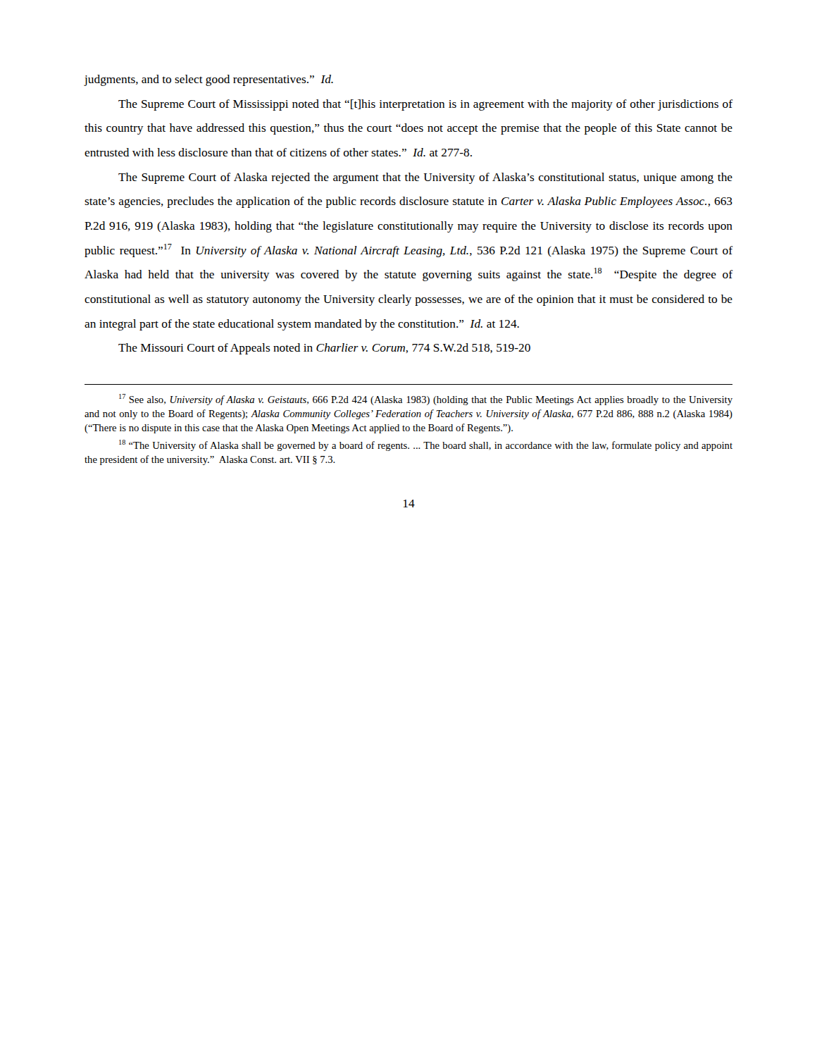judgments, and to select good representatives.” Id.
The Supreme Court of Mississippi noted that “[t]his interpretation is in agreement with the majority of other jurisdictions of this country that have addressed this question,” thus the court “does not accept the premise that the people of this State cannot be entrusted with less disclosure than that of citizens of other states.” Id. at 277-8.
The Supreme Court of Alaska rejected the argument that the University of Alaska’s constitutional status, unique among the state’s agencies, precludes the application of the public records disclosure statute in Carter v. Alaska Public Employees Assoc., 663 P.2d 916, 919 (Alaska 1983), holding that “the legislature constitutionally may require the University to disclose its records upon public request.”17 In University of Alaska v. National Aircraft Leasing, Ltd., 536 P.2d 121 (Alaska 1975) the Supreme Court of Alaska had held that the university was covered by the statute governing suits against the state.18 “Despite the degree of constitutional as well as statutory autonomy the University clearly possesses, we are of the opinion that it must be considered to be an integral part of the state educational system mandated by the constitution.” Id. at 124.
The Missouri Court of Appeals noted in Charlier v. Corum, 774 S.W.2d 518, 519-20
17 See also, University of Alaska v. Geistauts, 666 P.2d 424 (Alaska 1983) (holding that the Public Meetings Act applies broadly to the University and not only to the Board of Regents); Alaska Community Colleges’ Federation of Teachers v. University of Alaska, 677 P.2d 886, 888 n.2 (Alaska 1984) (“There is no dispute in this case that the Alaska Open Meetings Act applied to the Board of Regents.”).
18 “The University of Alaska shall be governed by a board of regents. ... The board shall, in accordance with the law, formulate policy and appoint the president of the university.” Alaska Const. art. VII § 7.3.
14